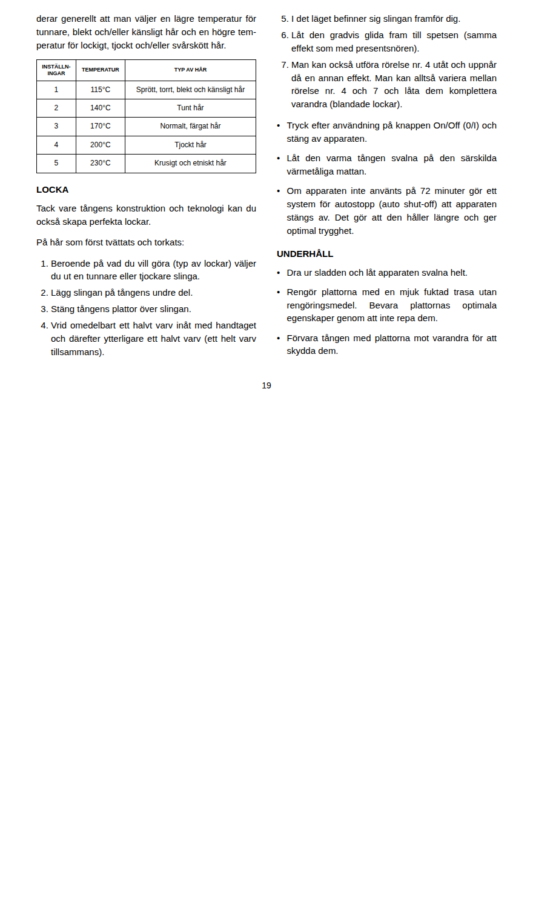derar generellt att man väljer en lägre temperatur för tunnare, blekt och/eller känsligt hår och en högre temperatur för lockigt, tjockt och/eller svårskött hår.
| Inställn- ingar | Temperatur | Typ av hår |
| --- | --- | --- |
| 1 | 115°C | Sprött, torrt, blekt och känsligt hår |
| 2 | 140°C | Tunt hår |
| 3 | 170°C | Normalt, färgat hår |
| 4 | 200°C | Tjockt hår |
| 5 | 230°C | Krusigt och etniskt hår |
Locka
Tack vare tångens konstruktion och teknologi kan du också skapa perfekta lockar.
På hår som först tvättats och torkats:
Beroende på vad du vill göra (typ av lockar) väljer du ut en tunnare eller tjockare slinga.
Lägg slingan på tångens undre del.
Stäng tångens plattor över slingan.
Vrid omedelbart ett halvt varv inåt med handtaget och därefter ytterligare ett halvt varv (ett helt varv tillsammans).
I det läget befinner sig slingan framför dig.
Låt den gradvis glida fram till spetsen (samma effekt som med presentsnören).
Man kan också utföra rörelse nr. 4 utåt och uppnår då en annan effekt. Man kan alltså variera mellan rörelse nr. 4 och 7 och låta dem komplettera varandra (blandade lockar).
Tryck efter användning på knappen On/Off (0/I) och stäng av apparaten.
Låt den varma tången svalna på den särskilda värmetåliga mattan.
Om apparaten inte använts på 72 minuter gör ett system för autostopp (auto shut-off) att apparaten stängs av. Det gör att den håller längre och ger optimal trygghet.
Underhåll
Dra ur sladden och låt apparaten svalna helt.
Rengör plattorna med en mjuk fuktad trasa utan rengöringsmedel. Bevara plattornas optimala egenskaper genom att inte repa dem.
Förvara tången med plattorna mot varandra för att skydda dem.
19